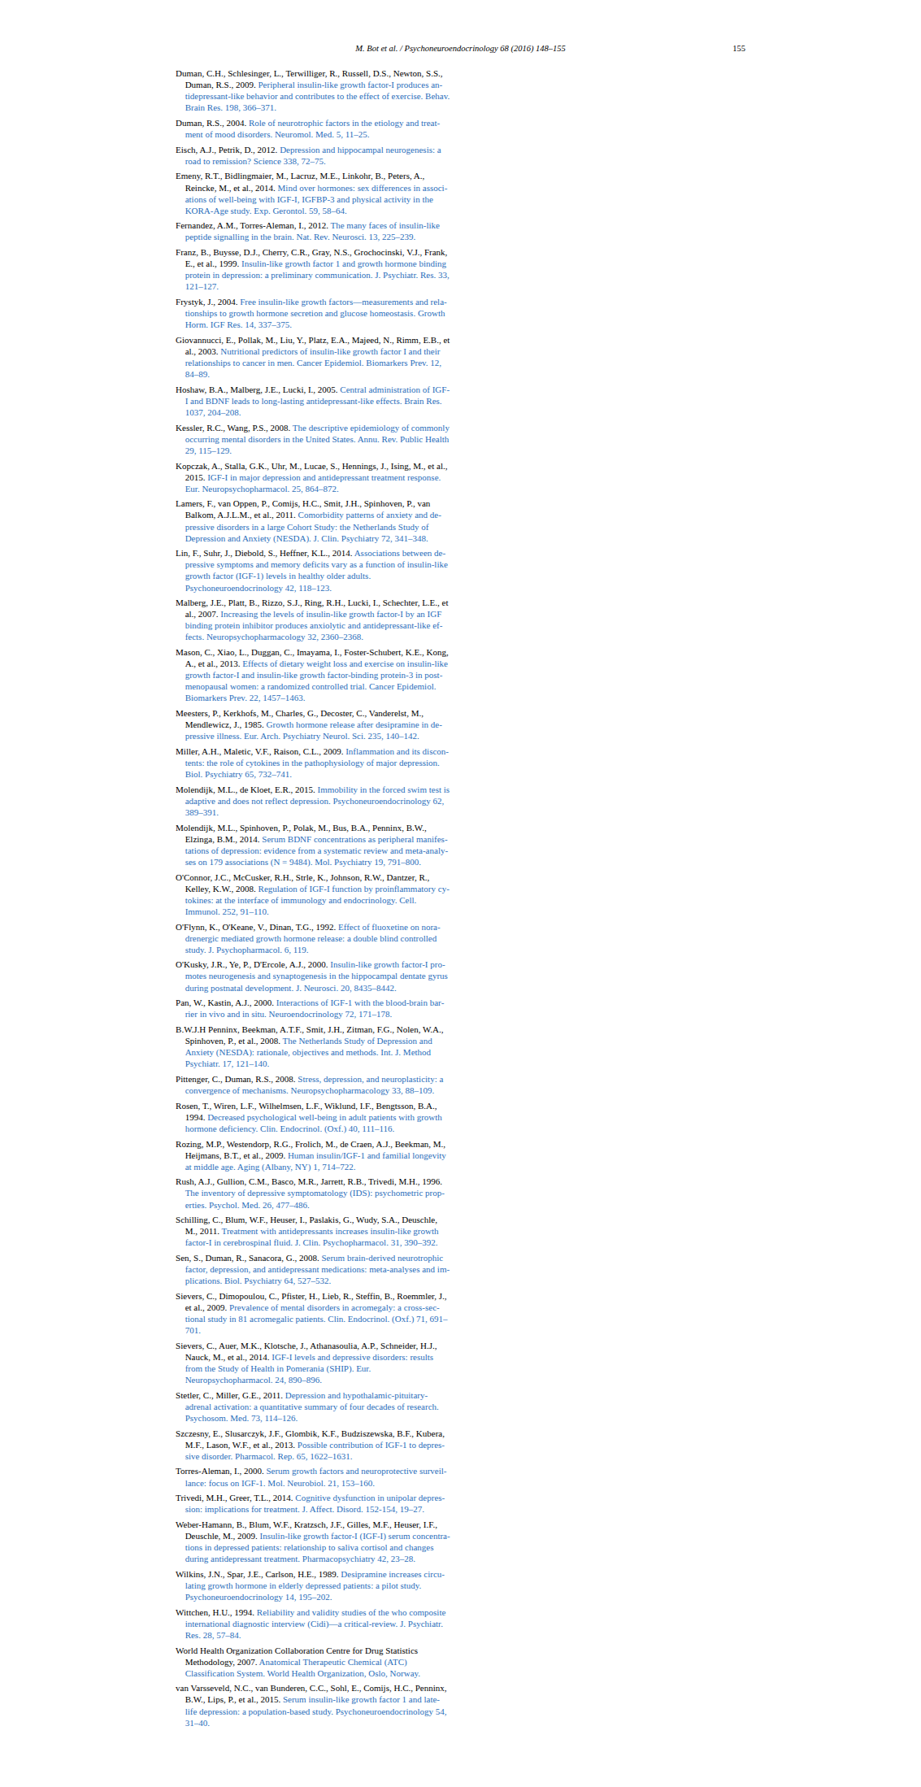M. Bot et al. / Psychoneuroendocrinology 68 (2016) 148–155 155
Duman, C.H., Schlesinger, L., Terwilliger, R., Russell, D.S., Newton, S.S., Duman, R.S., 2009. Peripheral insulin-like growth factor-I produces antidepressant-like behavior and contributes to the effect of exercise. Behav. Brain Res. 198, 366–371.
Duman, R.S., 2004. Role of neurotrophic factors in the etiology and treatment of mood disorders. Neuromol. Med. 5, 11–25.
Eisch, A.J., Petrik, D., 2012. Depression and hippocampal neurogenesis: a road to remission? Science 338, 72–75.
Emeny, R.T., Bidlingmaier, M., Lacruz, M.E., Linkohr, B., Peters, A., Reincke, M., et al., 2014. Mind over hormones: sex differences in associations of well-being with IGF-I, IGFBP-3 and physical activity in the KORA-Age study. Exp. Gerontol. 59, 58–64.
Fernandez, A.M., Torres-Aleman, I., 2012. The many faces of insulin-like peptide signalling in the brain. Nat. Rev. Neurosci. 13, 225–239.
Franz, B., Buysse, D.J., Cherry, C.R., Gray, N.S., Grochocinski, V.J., Frank, E., et al., 1999. Insulin-like growth factor 1 and growth hormone binding protein in depression: a preliminary communication. J. Psychiatr. Res. 33, 121–127.
Frystyk, J., 2004. Free insulin-like growth factors—measurements and relationships to growth hormone secretion and glucose homeostasis. Growth Horm. IGF Res. 14, 337–375.
Giovannucci, E., Pollak, M., Liu, Y., Platz, E.A., Majeed, N., Rimm, E.B., et al., 2003. Nutritional predictors of insulin-like growth factor I and their relationships to cancer in men. Cancer Epidemiol. Biomarkers Prev. 12, 84–89.
Hoshaw, B.A., Malberg, J.E., Lucki, I., 2005. Central administration of IGF-I and BDNF leads to long-lasting antidepressant-like effects. Brain Res. 1037, 204–208.
Kessler, R.C., Wang, P.S., 2008. The descriptive epidemiology of commonly occurring mental disorders in the United States. Annu. Rev. Public Health 29, 115–129.
Kopczak, A., Stalla, G.K., Uhr, M., Lucae, S., Hennings, J., Ising, M., et al., 2015. IGF-I in major depression and antidepressant treatment response. Eur. Neuropsychopharmacol. 25, 864–872.
Lamers, F., van Oppen, P., Comijs, H.C., Smit, J.H., Spinhoven, P., van Balkom, A.J.L.M., et al., 2011. Comorbidity patterns of anxiety and depressive disorders in a large Cohort Study: the Netherlands Study of Depression and Anxiety (NESDA). J. Clin. Psychiatry 72, 341–348.
Lin, F., Suhr, J., Diebold, S., Heffner, K.L., 2014. Associations between depressive symptoms and memory deficits vary as a function of insulin-like growth factor (IGF-1) levels in healthy older adults. Psychoneuroendocrinology 42, 118–123.
Malberg, J.E., Platt, B., Rizzo, S.J., Ring, R.H., Lucki, I., Schechter, L.E., et al., 2007. Increasing the levels of insulin-like growth factor-I by an IGF binding protein inhibitor produces anxiolytic and antidepressant-like effects. Neuropsychopharmacology 32, 2360–2368.
Mason, C., Xiao, L., Duggan, C., Imayama, I., Foster-Schubert, K.E., Kong, A., et al., 2013. Effects of dietary weight loss and exercise on insulin-like growth factor-I and insulin-like growth factor-binding protein-3 in postmenopausal women: a randomized controlled trial. Cancer Epidemiol. Biomarkers Prev. 22, 1457–1463.
Meesters, P., Kerkhofs, M., Charles, G., Decoster, C., Vanderelst, M., Mendlewicz, J., 1985. Growth hormone release after desipramine in depressive illness. Eur. Arch. Psychiatry Neurol. Sci. 235, 140–142.
Miller, A.H., Maletic, V.F., Raison, C.L., 2009. Inflammation and its discontents: the role of cytokines in the pathophysiology of major depression. Biol. Psychiatry 65, 732–741.
Molendijk, M.L., de Kloet, E.R., 2015. Immobility in the forced swim test is adaptive and does not reflect depression. Psychoneuroendocrinology 62, 389–391.
Molendijk, M.L., Spinhoven, P., Polak, M., Bus, B.A., Penninx, B.W., Elzinga, B.M., 2014. Serum BDNF concentrations as peripheral manifestations of depression: evidence from a systematic review and meta-analyses on 179 associations (N = 9484). Mol. Psychiatry 19, 791–800.
O'Connor, J.C., McCusker, R.H., Strle, K., Johnson, R.W., Dantzer, R., Kelley, K.W., 2008. Regulation of IGF-I function by proinflammatory cytokines: at the interface of immunology and endocrinology. Cell. Immunol. 252, 91–110.
O'Flynn, K., O'Keane, V., Dinan, T.G., 1992. Effect of fluoxetine on noradrenergic mediated growth hormone release: a double blind controlled study. J. Psychopharmacol. 6, 119.
O'Kusky, J.R., Ye, P., D'Ercole, A.J., 2000. Insulin-like growth factor-I promotes neurogenesis and synaptogenesis in the hippocampal dentate gyrus during postnatal development. J. Neurosci. 20, 8435–8442.
Pan, W., Kastin, A.J., 2000. Interactions of IGF-1 with the blood-brain barrier in vivo and in situ. Neuroendocrinology 72, 171–178.
B.W.J.H Penninx, Beekman, A.T.F., Smit, J.H., Zitman, F.G., Nolen, W.A., Spinhoven, P., et al., 2008. The Netherlands Study of Depression and Anxiety (NESDA): rationale, objectives and methods. Int. J. Method Psychiatr. 17, 121–140.
Pittenger, C., Duman, R.S., 2008. Stress, depression, and neuroplasticity: a convergence of mechanisms. Neuropsychopharmacology 33, 88–109.
Rosen, T., Wiren, L.F., Wilhelmsen, L.F., Wiklund, I.F., Bengtsson, B.A., 1994. Decreased psychological well-being in adult patients with growth hormone deficiency. Clin. Endocrinol. (Oxf.) 40, 111–116.
Rozing, M.P., Westendorp, R.G., Frolich, M., de Craen, A.J., Beekman, M., Heijmans, B.T., et al., 2009. Human insulin/IGF-1 and familial longevity at middle age. Aging (Albany, NY) 1, 714–722.
Rush, A.J., Gullion, C.M., Basco, M.R., Jarrett, R.B., Trivedi, M.H., 1996. The inventory of depressive symptomatology (IDS): psychometric properties. Psychol. Med. 26, 477–486.
Schilling, C., Blum, W.F., Heuser, I., Paslakis, G., Wudy, S.A., Deuschle, M., 2011. Treatment with antidepressants increases insulin-like growth factor-I in cerebrospinal fluid. J. Clin. Psychopharmacol. 31, 390–392.
Sen, S., Duman, R., Sanacora, G., 2008. Serum brain-derived neurotrophic factor, depression, and antidepressant medications: meta-analyses and implications. Biol. Psychiatry 64, 527–532.
Sievers, C., Dimopoulou, C., Pfister, H., Lieb, R., Steffin, B., Roemmler, J., et al., 2009. Prevalence of mental disorders in acromegaly: a cross-sectional study in 81 acromegalic patients. Clin. Endocrinol. (Oxf.) 71, 691–701.
Sievers, C., Auer, M.K., Klotsche, J., Athanasoulia, A.P., Schneider, H.J., Nauck, M., et al., 2014. IGF-I levels and depressive disorders: results from the Study of Health in Pomerania (SHIP). Eur. Neuropsychopharmacol. 24, 890–896.
Stetler, C., Miller, G.E., 2011. Depression and hypothalamic-pituitary-adrenal activation: a quantitative summary of four decades of research. Psychosom. Med. 73, 114–126.
Szczesny, E., Slusarczyk, J.F., Glombik, K.F., Budziszewska, B.F., Kubera, M.F., Lason, W.F., et al., 2013. Possible contribution of IGF-1 to depressive disorder. Pharmacol. Rep. 65, 1622–1631.
Torres-Aleman, I., 2000. Serum growth factors and neuroprotective surveillance: focus on IGF-1. Mol. Neurobiol. 21, 153–160.
Trivedi, M.H., Greer, T.L., 2014. Cognitive dysfunction in unipolar depression: implications for treatment. J. Affect. Disord. 152-154, 19–27.
Weber-Hamann, B., Blum, W.F., Kratzsch, J.F., Gilles, M.F., Heuser, I.F., Deuschle, M., 2009. Insulin-like growth factor-I (IGF-I) serum concentrations in depressed patients: relationship to saliva cortisol and changes during antidepressant treatment. Pharmacopsychiatry 42, 23–28.
Wilkins, J.N., Spar, J.E., Carlson, H.E., 1989. Desipramine increases circulating growth hormone in elderly depressed patients: a pilot study. Psychoneuroendocrinology 14, 195–202.
Wittchen, H.U., 1994. Reliability and validity studies of the who composite international diagnostic interview (Cidi)—a critical-review. J. Psychiatr. Res. 28, 57–84.
World Health Organization Collaboration Centre for Drug Statistics Methodology, 2007. Anatomical Therapeutic Chemical (ATC) Classification System. World Health Organization, Oslo, Norway.
van Varsseveld, N.C., van Bunderen, C.C., Sohl, E., Comijs, H.C., Penninx, B.W., Lips, P., et al., 2015. Serum insulin-like growth factor 1 and late-life depression: a population-based study. Psychoneuroendocrinology 54, 31–40.